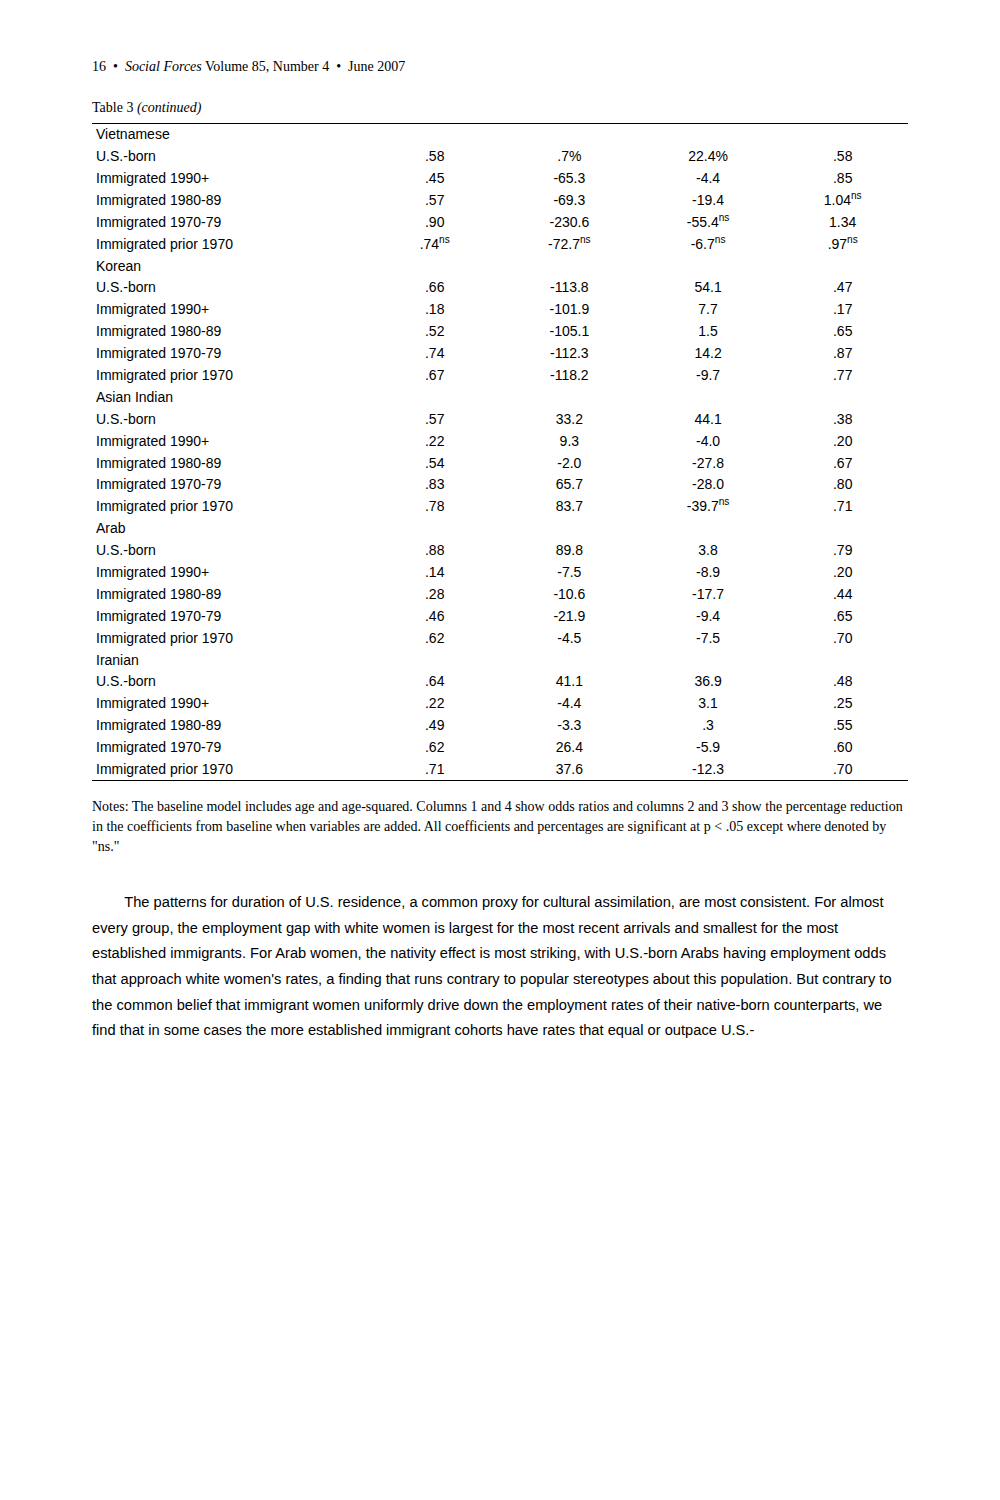16 • Social Forces Volume 85, Number 4 • June 2007
Table 3 (continued)
| Vietnamese | | | | |
| U.S.-born | .58 | .7% | 22.4% | .58 |
| Immigrated 1990+ | .45 | -65.3 | -4.4 | .85 |
| Immigrated 1980-89 | .57 | -69.3 | -19.4 | 1.04 ns |
| Immigrated 1970-79 | .90 | -230.6 | -55.4 ns | 1.34 |
| Immigrated prior 1970 | .74 ns | -72.7 ns | -6.7 ns | .97 ns |
| Korean | | | | |
| U.S.-born | .66 | -113.8 | 54.1 | .47 |
| Immigrated 1990+ | .18 | -101.9 | 7.7 | .17 |
| Immigrated 1980-89 | .52 | -105.1 | 1.5 | .65 |
| Immigrated 1970-79 | .74 | -112.3 | 14.2 | .87 |
| Immigrated prior 1970 | .67 | -118.2 | -9.7 | .77 |
| Asian Indian | | | | |
| U.S.-born | .57 | 33.2 | 44.1 | .38 |
| Immigrated 1990+ | .22 | 9.3 | -4.0 | .20 |
| Immigrated 1980-89 | .54 | -2.0 | -27.8 | .67 |
| Immigrated 1970-79 | .83 | 65.7 | -28.0 | .80 |
| Immigrated prior 1970 | .78 | 83.7 | -39.7 ns | .71 |
| Arab | | | | |
| U.S.-born | .88 | 89.8 | 3.8 | .79 |
| Immigrated 1990+ | .14 | -7.5 | -8.9 | .20 |
| Immigrated 1980-89 | .28 | -10.6 | -17.7 | .44 |
| Immigrated 1970-79 | .46 | -21.9 | -9.4 | .65 |
| Immigrated prior 1970 | .62 | -4.5 | -7.5 | .70 |
| Iranian | | | | |
| U.S.-born | .64 | 41.1 | 36.9 | .48 |
| Immigrated 1990+ | .22 | -4.4 | 3.1 | .25 |
| Immigrated 1980-89 | .49 | -3.3 | .3 | .55 |
| Immigrated 1970-79 | .62 | 26.4 | -5.9 | .60 |
| Immigrated prior 1970 | .71 | 37.6 | -12.3 | .70 |
Notes: The baseline model includes age and age-squared. Columns 1 and 4 show odds ratios and columns 2 and 3 show the percentage reduction in the coefficients from baseline when variables are added. All coefficients and percentages are significant at p < .05 except where denoted by "ns."
The patterns for duration of U.S. residence, a common proxy for cultural assimilation, are most consistent. For almost every group, the employment gap with white women is largest for the most recent arrivals and smallest for the most established immigrants. For Arab women, the nativity effect is most striking, with U.S.-born Arabs having employment odds that approach white women's rates, a finding that runs contrary to popular stereotypes about this population. But contrary to the common belief that immigrant women uniformly drive down the employment rates of their native-born counterparts, we find that in some cases the more established immigrant cohorts have rates that equal or outpace U.S.-